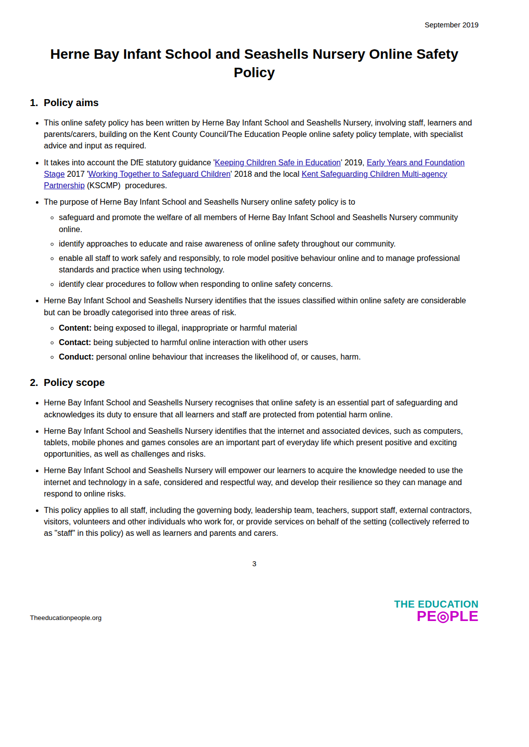September 2019
Herne Bay Infant School and Seashells Nursery Online Safety Policy
1. Policy aims
This online safety policy has been written by Herne Bay Infant School and Seashells Nursery, involving staff, learners and parents/carers, building on the Kent County Council/The Education People online safety policy template, with specialist advice and input as required.
It takes into account the DfE statutory guidance 'Keeping Children Safe in Education' 2019, Early Years and Foundation Stage 2017 'Working Together to Safeguard Children' 2018 and the local Kent Safeguarding Children Multi-agency Partnership (KSCMP) procedures.
The purpose of Herne Bay Infant School and Seashells Nursery online safety policy is to
safeguard and promote the welfare of all members of Herne Bay Infant School and Seashells Nursery community online.
identify approaches to educate and raise awareness of online safety throughout our community.
enable all staff to work safely and responsibly, to role model positive behaviour online and to manage professional standards and practice when using technology.
identify clear procedures to follow when responding to online safety concerns.
Herne Bay Infant School and Seashells Nursery identifies that the issues classified within online safety are considerable but can be broadly categorised into three areas of risk.
Content: being exposed to illegal, inappropriate or harmful material
Contact: being subjected to harmful online interaction with other users
Conduct: personal online behaviour that increases the likelihood of, or causes, harm.
2. Policy scope
Herne Bay Infant School and Seashells Nursery recognises that online safety is an essential part of safeguarding and acknowledges its duty to ensure that all learners and staff are protected from potential harm online.
Herne Bay Infant School and Seashells Nursery identifies that the internet and associated devices, such as computers, tablets, mobile phones and games consoles are an important part of everyday life which present positive and exciting opportunities, as well as challenges and risks.
Herne Bay Infant School and Seashells Nursery will empower our learners to acquire the knowledge needed to use the internet and technology in a safe, considered and respectful way, and develop their resilience so they can manage and respond to online risks.
This policy applies to all staff, including the governing body, leadership team, teachers, support staff, external contractors, visitors, volunteers and other individuals who work for, or provide services on behalf of the setting (collectively referred to as "staff" in this policy) as well as learners and parents and carers.
3
Theeducationpeople.org
THE EDUCATION
PE◎PLE